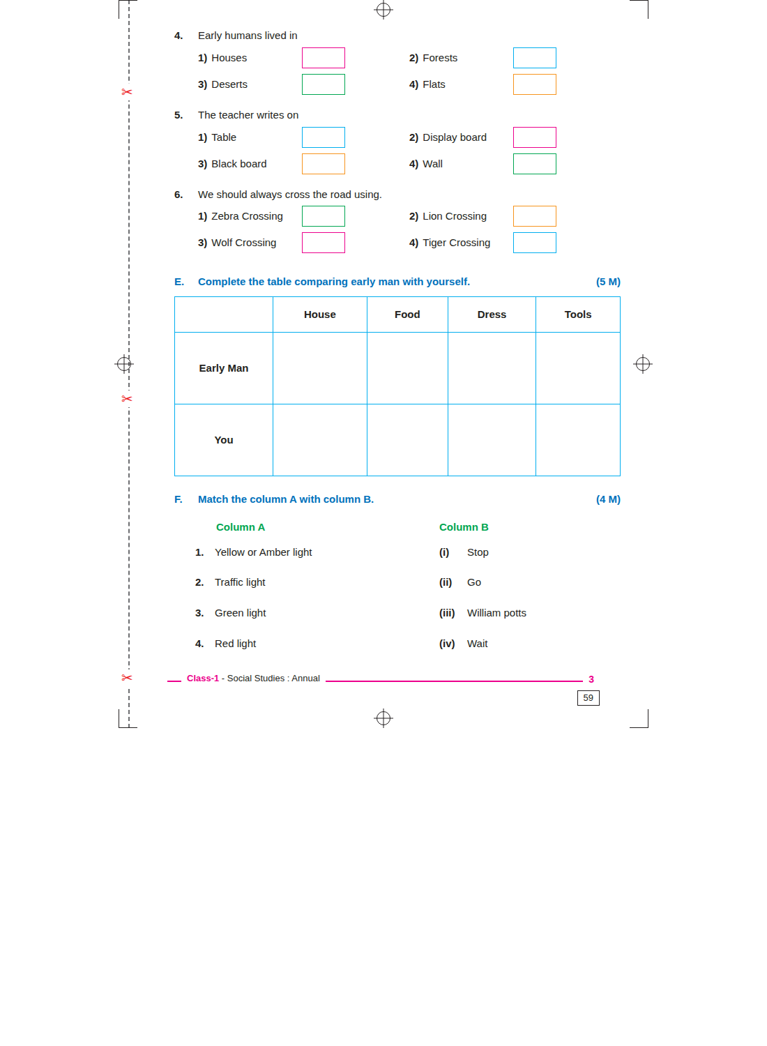✂
✂
✂
4.
Early humans lived in
1) Houses
2) Forests
3) Deserts
4) Flats
5.
The teacher writes on
1) Table
2) Display board
3) Black board
4) Wall
6.
We should always cross the road using.
1) Zebra Crossing
2) Lion Crossing
3) Wolf Crossing
4) Tiger Crossing
E.
Complete the table comparing early man with yourself.
(5 M)
| | House | Food | Dress | Tools |
| --- | --- | --- | --- | --- |
| Early Man | | | | |
| You | | | | |
F.
Match the column A with column B.
(4 M)
Column A
Column B
1. Yellow or Amber light
(i) Stop
2. Traffic light
(ii) Go
3. Green light
(iii) William potts
4. Red light
(iv) Wait
Class-1 - Social Studies : Annual
3
59